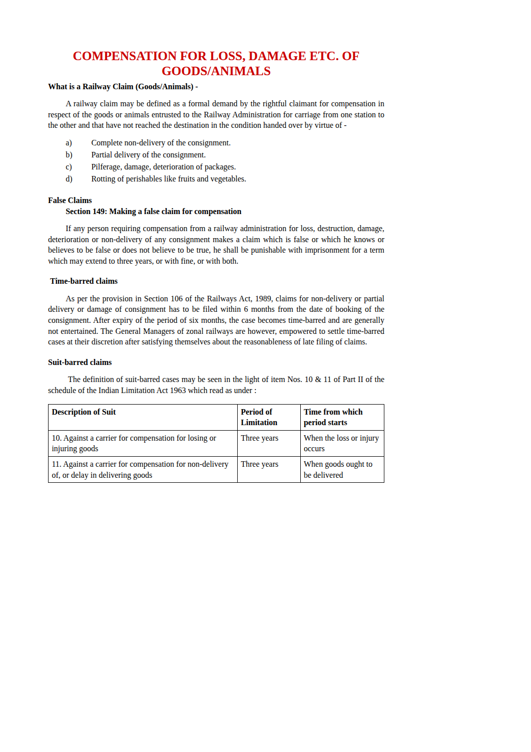COMPENSATION FOR LOSS, DAMAGE ETC. OF GOODS/ANIMALS
What is a Railway Claim (Goods/Animals) -
A railway claim may be defined as a formal demand by the rightful claimant for compensation in respect of the goods or animals entrusted to the Railway Administration for carriage from one station to the other and that have not reached the destination in the condition handed over by virtue of -
| a) | Complete non-delivery of the consignment. |
| b) | Partial delivery of the consignment. |
| c) | Pilferage, damage, deterioration of packages. |
| d) | Rotting of perishables like fruits and vegetables. |
False Claims
Section 149: Making a false claim for compensation
If any person requiring compensation from a railway administration for loss, destruction, damage, deterioration or non-delivery of any consignment makes a claim which is false or which he knows or believes to be false or does not believe to be true, he shall be punishable with imprisonment for a term which may extend to three years, or with fine, or with both.
Time-barred claims
As per the provision in Section 106 of the Railways Act, 1989, claims for non-delivery or partial delivery or damage of consignment has to be filed within 6 months from the date of booking of the consignment. After expiry of the period of six months, the case becomes time-barred and are generally not entertained. The General Managers of zonal railways are however, empowered to settle time-barred cases at their discretion after satisfying themselves about the reasonableness of late filing of claims.
Suit-barred claims
The definition of suit-barred cases may be seen in the light of item Nos. 10 & 11 of Part II of the schedule of the Indian Limitation Act 1963 which read as under :
| Description of Suit | Period of Limitation | Time from which period starts |
| --- | --- | --- |
| 10. Against a carrier for compensation for losing or injuring goods | Three years | When the loss or injury occurs |
| 11. Against a carrier for compensation for non-delivery of, or delay in delivering goods | Three years | When goods ought to be delivered |